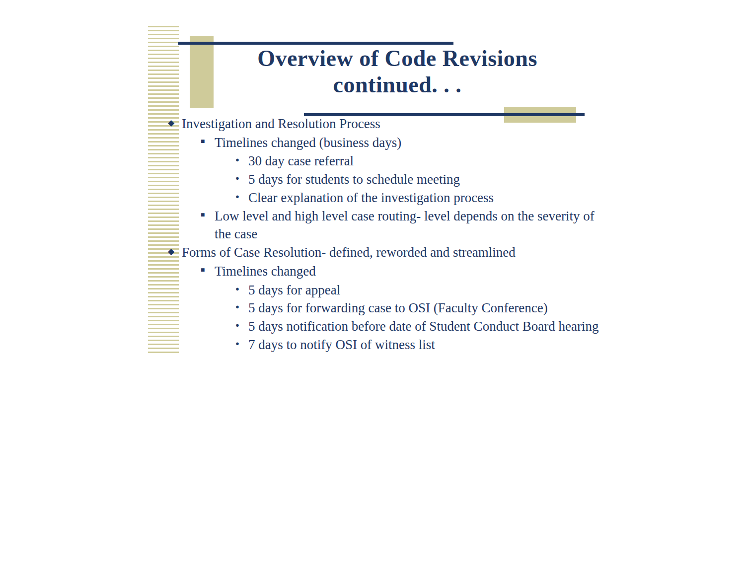Overview of Code Revisions continued. . .
Investigation and Resolution Process
Timelines changed (business days)
30 day case referral
5 days for students to schedule meeting
Clear explanation of the investigation process
Low level and high level case routing- level depends on the severity of the case
Forms of Case Resolution- defined, reworded and streamlined
Timelines changed
5 days for appeal
5 days for forwarding case to OSI (Faculty Conference)
5 days notification before date of Student Conduct Board hearing
7 days to notify OSI of witness list